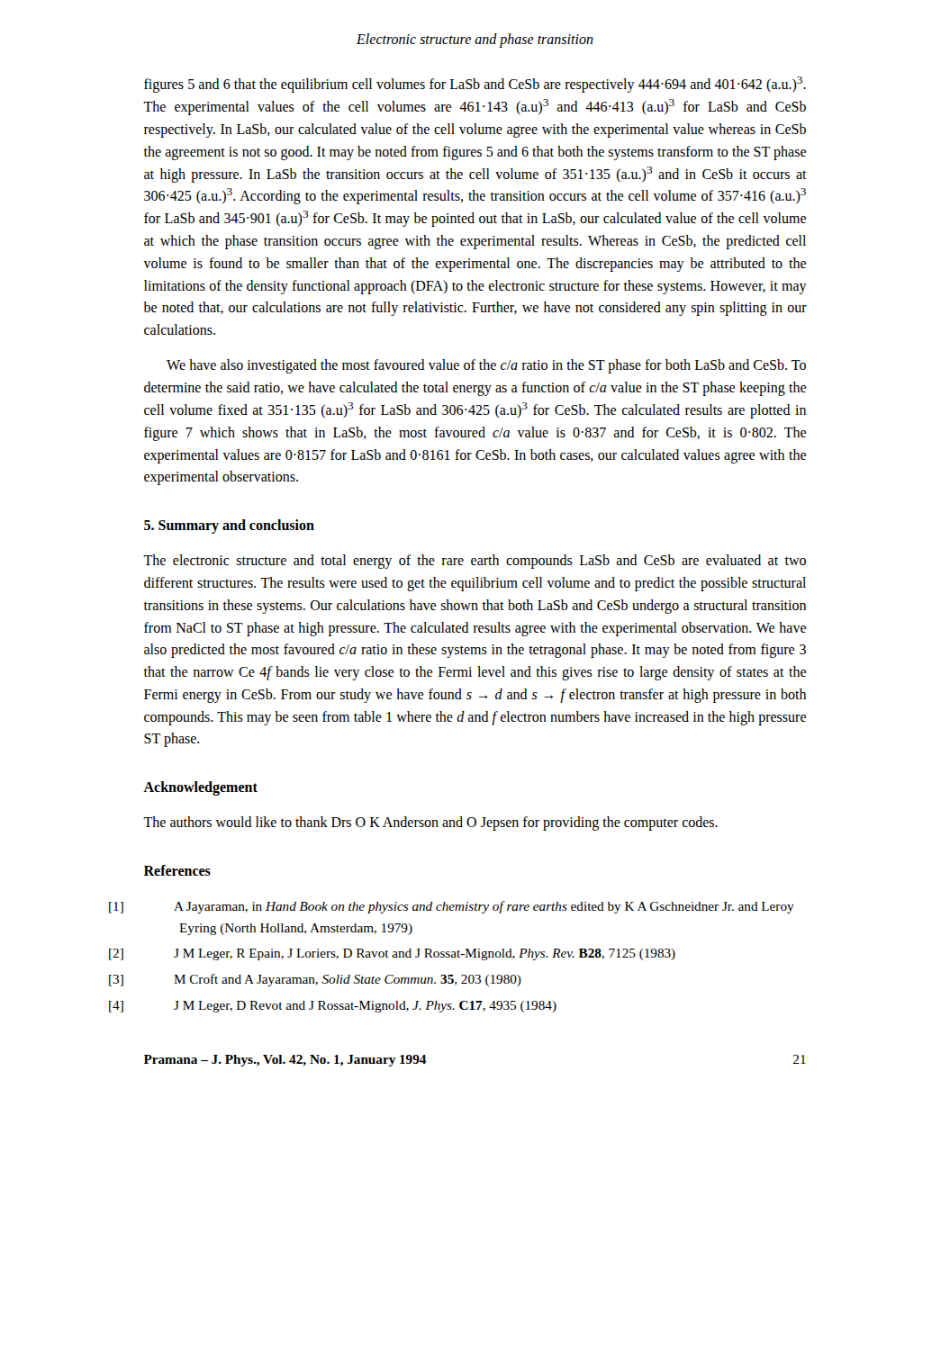Electronic structure and phase transition
figures 5 and 6 that the equilibrium cell volumes for LaSb and CeSb are respectively 444·694 and 401·642 (a.u.)3. The experimental values of the cell volumes are 461·143 (a.u)3 and 446·413 (a.u)3 for LaSb and CeSb respectively. In LaSb, our calculated value of the cell volume agree with the experimental value whereas in CeSb the agreement is not so good. It may be noted from figures 5 and 6 that both the systems transform to the ST phase at high pressure. In LaSb the transition occurs at the cell volume of 351·135 (a.u.)3 and in CeSb it occurs at 306·425 (a.u.)3. According to the experimental results, the transition occurs at the cell volume of 357·416 (a.u.)3 for LaSb and 345·901 (a.u)3 for CeSb. It may be pointed out that in LaSb, our calculated value of the cell volume at which the phase transition occurs agree with the experimental results. Whereas in CeSb, the predicted cell volume is found to be smaller than that of the experimental one. The discrepancies may be attributed to the limitations of the density functional approach (DFA) to the electronic structure for these systems. However, it may be noted that, our calculations are not fully relativistic. Further, we have not considered any spin splitting in our calculations.
We have also investigated the most favoured value of the c/a ratio in the ST phase for both LaSb and CeSb. To determine the said ratio, we have calculated the total energy as a function of c/a value in the ST phase keeping the cell volume fixed at 351·135 (a.u)3 for LaSb and 306·425 (a.u)3 for CeSb. The calculated results are plotted in figure 7 which shows that in LaSb, the most favoured c/a value is 0·837 and for CeSb, it is 0·802. The experimental values are 0·8157 for LaSb and 0·8161 for CeSb. In both cases, our calculated values agree with the experimental observations.
5. Summary and conclusion
The electronic structure and total energy of the rare earth compounds LaSb and CeSb are evaluated at two different structures. The results were used to get the equilibrium cell volume and to predict the possible structural transitions in these systems. Our calculations have shown that both LaSb and CeSb undergo a structural transition from NaCl to ST phase at high pressure. The calculated results agree with the experimental observation. We have also predicted the most favoured c/a ratio in these systems in the tetragonal phase. It may be noted from figure 3 that the narrow Ce 4f bands lie very close to the Fermi level and this gives rise to large density of states at the Fermi energy in CeSb. From our study we have found s → d and s → f electron transfer at high pressure in both compounds. This may be seen from table 1 where the d and f electron numbers have increased in the high pressure ST phase.
Acknowledgement
The authors would like to thank Drs O K Anderson and O Jepsen for providing the computer codes.
References
[1] A Jayaraman, in Hand Book on the physics and chemistry of rare earths edited by K A Gschneidner Jr. and Leroy Eyring (North Holland, Amsterdam, 1979)
[2] J M Leger, R Epain, J Loriers, D Ravot and J Rossat-Mignold, Phys. Rev. B28, 7125 (1983)
[3] M Croft and A Jayaraman, Solid State Commun. 35, 203 (1980)
[4] J M Leger, D Revot and J Rossat-Mignold, J. Phys. C17, 4935 (1984)
Pramana – J. Phys., Vol. 42, No. 1, January 1994 21